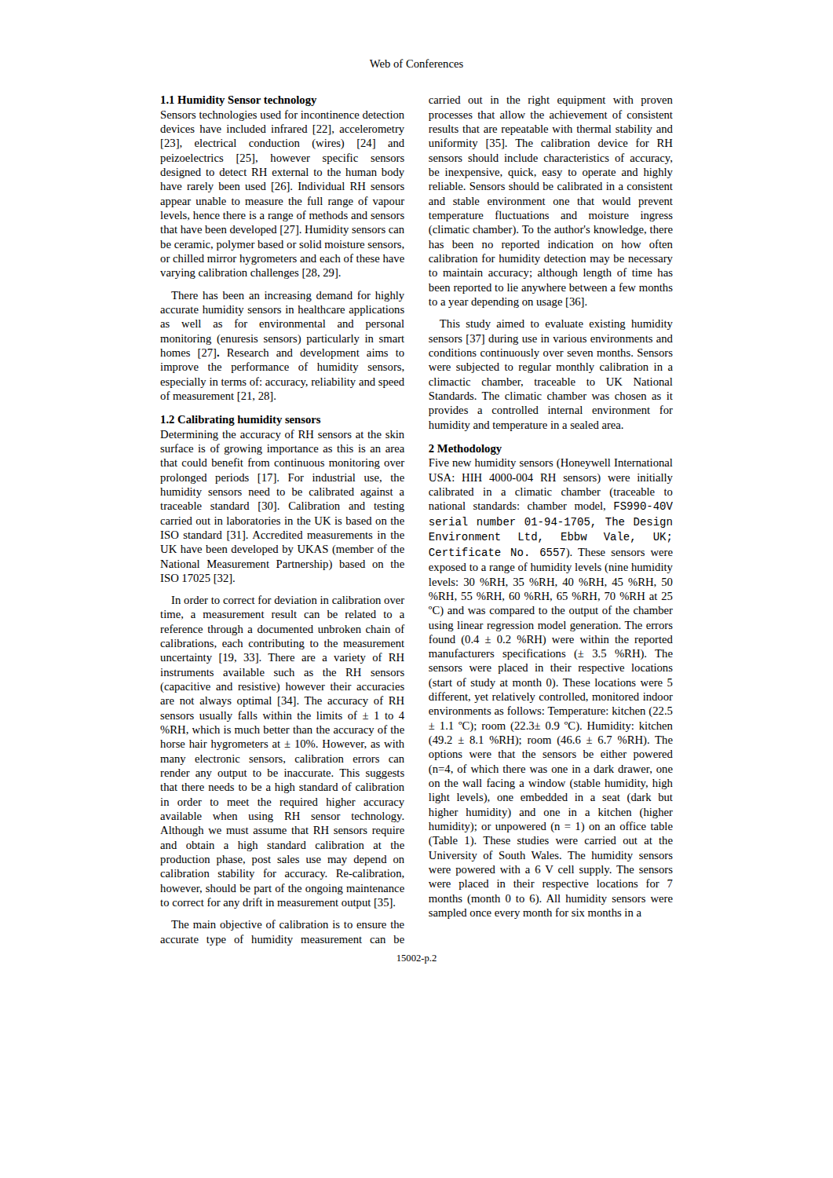Web of Conferences
1.1 Humidity Sensor technology
Sensors technologies used for incontinence detection devices have included infrared [22], accelerometry [23], electrical conduction (wires) [24] and peizoelectrics [25], however specific sensors designed to detect RH external to the human body have rarely been used [26]. Individual RH sensors appear unable to measure the full range of vapour levels, hence there is a range of methods and sensors that have been developed [27]. Humidity sensors can be ceramic, polymer based or solid moisture sensors, or chilled mirror hygrometers and each of these have varying calibration challenges [28, 29].
There has been an increasing demand for highly accurate humidity sensors in healthcare applications as well as for environmental and personal monitoring (enuresis sensors) particularly in smart homes [27]. Research and development aims to improve the performance of humidity sensors, especially in terms of: accuracy, reliability and speed of measurement [21, 28].
1.2 Calibrating humidity sensors
Determining the accuracy of RH sensors at the skin surface is of growing importance as this is an area that could benefit from continuous monitoring over prolonged periods [17]. For industrial use, the humidity sensors need to be calibrated against a traceable standard [30]. Calibration and testing carried out in laboratories in the UK is based on the ISO standard [31]. Accredited measurements in the UK have been developed by UKAS (member of the National Measurement Partnership) based on the ISO 17025 [32].
In order to correct for deviation in calibration over time, a measurement result can be related to a reference through a documented unbroken chain of calibrations, each contributing to the measurement uncertainty [19, 33]. There are a variety of RH instruments available such as the RH sensors (capacitive and resistive) however their accuracies are not always optimal [34]. The accuracy of RH sensors usually falls within the limits of ± 1 to 4 %RH, which is much better than the accuracy of the horse hair hygrometers at ± 10%. However, as with many electronic sensors, calibration errors can render any output to be inaccurate. This suggests that there needs to be a high standard of calibration in order to meet the required higher accuracy available when using RH sensor technology. Although we must assume that RH sensors require and obtain a high standard calibration at the production phase, post sales use may depend on calibration stability for accuracy. Re-calibration, however, should be part of the ongoing maintenance to correct for any drift in measurement output [35].
The main objective of calibration is to ensure the accurate type of humidity measurement can be carried out in the right equipment with proven processes that allow the achievement of consistent results that are repeatable with thermal stability and uniformity [35]. The calibration device for RH sensors should include characteristics of accuracy, be inexpensive, quick, easy to operate and highly reliable. Sensors should be calibrated in a consistent and stable environment one that would prevent temperature fluctuations and moisture ingress (climatic chamber). To the author's knowledge, there has been no reported indication on how often calibration for humidity detection may be necessary to maintain accuracy; although length of time has been reported to lie anywhere between a few months to a year depending on usage [36].
This study aimed to evaluate existing humidity sensors [37] during use in various environments and conditions continuously over seven months. Sensors were subjected to regular monthly calibration in a climactic chamber, traceable to UK National Standards. The climatic chamber was chosen as it provides a controlled internal environment for humidity and temperature in a sealed area.
2 Methodology
Five new humidity sensors (Honeywell International USA: HIH 4000-004 RH sensors) were initially calibrated in a climatic chamber (traceable to national standards: chamber model, FS990-40V serial number 01-94-1705, The Design Environment Ltd, Ebbw Vale, UK; Certificate No. 6557). These sensors were exposed to a range of humidity levels (nine humidity levels: 30 %RH, 35 %RH, 40 %RH, 45 %RH, 50 %RH, 55 %RH, 60 %RH, 65 %RH, 70 %RH at 25 ºC) and was compared to the output of the chamber using linear regression model generation. The errors found (0.4 ± 0.2 %RH) were within the reported manufacturers specifications (± 3.5 %RH). The sensors were placed in their respective locations (start of study at month 0). These locations were 5 different, yet relatively controlled, monitored indoor environments as follows: Temperature: kitchen (22.5 ± 1.1 ºC); room (22.3± 0.9 ºC). Humidity: kitchen (49.2 ± 8.1 %RH); room (46.6 ± 6.7 %RH). The options were that the sensors be either powered (n=4, of which there was one in a dark drawer, one on the wall facing a window (stable humidity, high light levels), one embedded in a seat (dark but higher humidity) and one in a kitchen (higher humidity); or unpowered (n = 1) on an office table (Table 1). These studies were carried out at the University of South Wales. The humidity sensors were powered with a 6 V cell supply. The sensors were placed in their respective locations for 7 months (month 0 to 6). All humidity sensors were sampled once every month for six months in a
15002-p.2